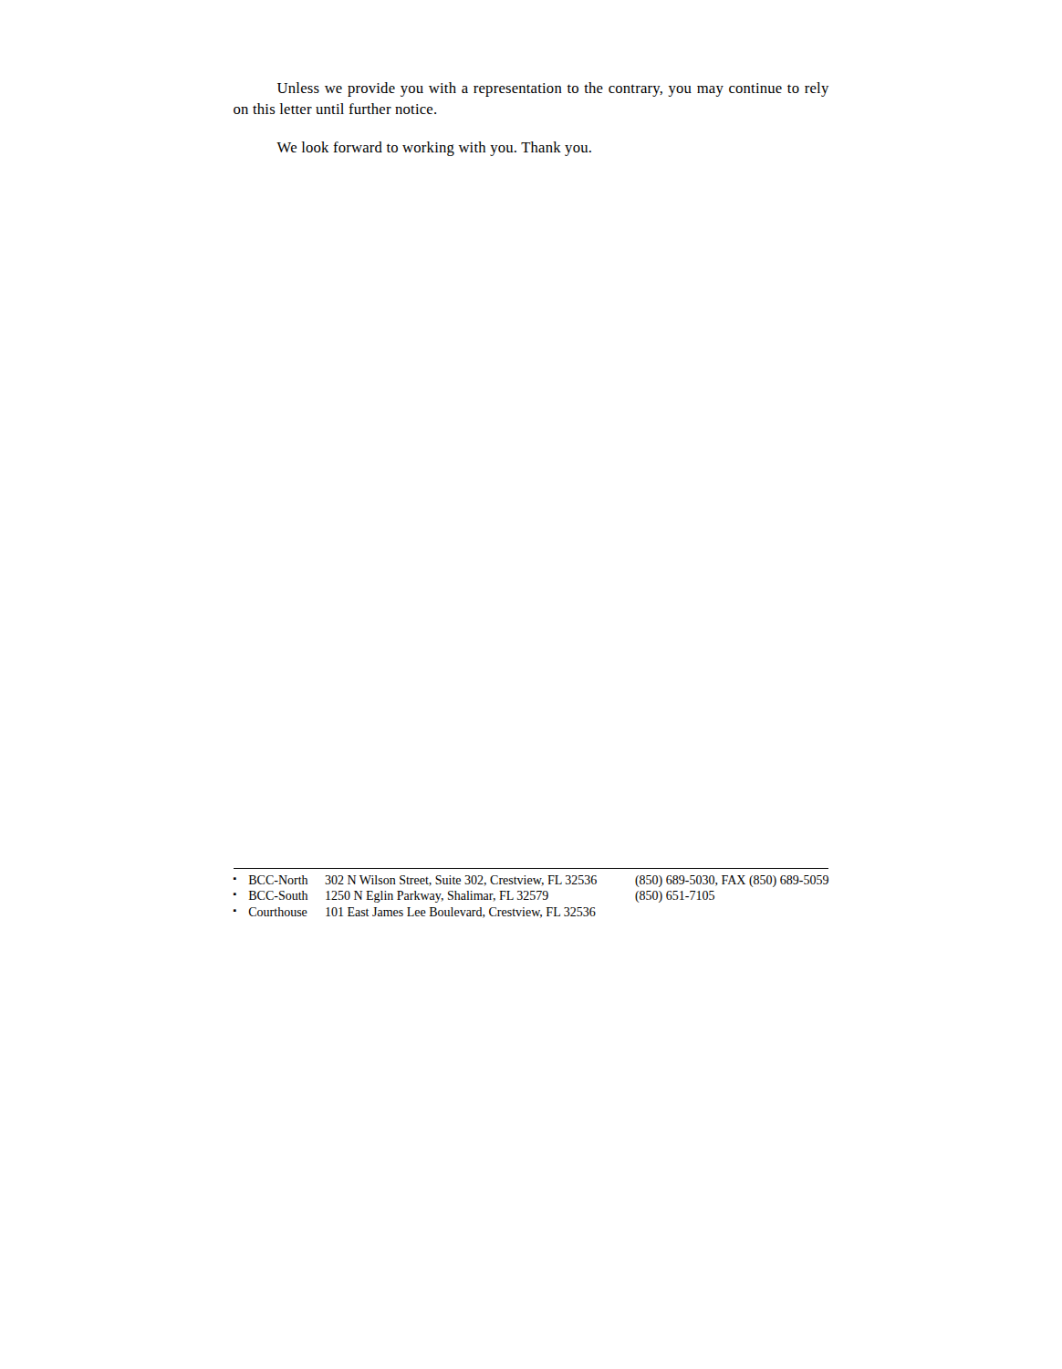Unless we provide you with a representation to the contrary, you may continue to rely on this letter until further notice.
We look forward to working with you. Thank you.
| ▪ | BCC-North | 302 N Wilson Street, Suite 302, Crestview, FL 32536 | (850) 689-5030, FAX (850) 689-5059 |
| ▪ | BCC-South | 1250 N Eglin Parkway, Shalimar, FL 32579 | (850) 651-7105 |
| ▪ | Courthouse | 101 East James Lee Boulevard, Crestview, FL 32536 | |